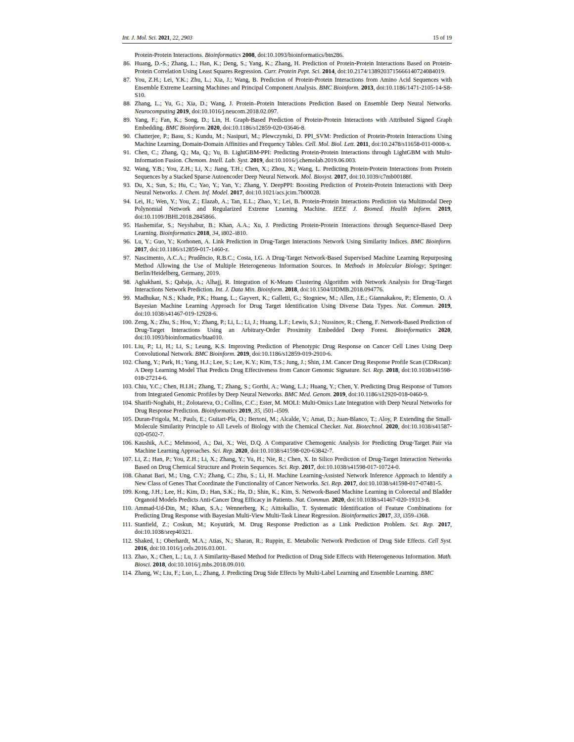Int. J. Mol. Sci. 2021, 22, 2903
15 of 19
Protein-Protein Interactions. Bioinformatics 2008, doi:10.1093/bioinformatics/btn286.
86. Huang, D.-S.; Zhang, L.; Han, K.; Deng, S.; Yang, K.; Zhang, H. Prediction of Protein-Protein Interactions Based on Protein-Protein Correlation Using Least Squares Regression. Curr. Protein Pept. Sci. 2014, doi:10.2174/1389203715666140724084019.
87. You, Z.H.; Lei, Y.K.; Zhu, L.; Xia, J.; Wang, B. Prediction of Protein-Protein Interactions from Amino Acid Sequences with Ensemble Extreme Learning Machines and Principal Component Analysis. BMC Bioinform. 2013, doi:10.1186/1471-2105-14-S8-S10.
88. Zhang, L.; Yu, G.; Xia, D.; Wang, J. Protein–Protein Interactions Prediction Based on Ensemble Deep Neural Networks. Neurocomputing 2019, doi:10.1016/j.neucom.2018.02.097.
89. Yang, F.; Fan, K.; Song, D.; Lin, H. Graph-Based Prediction of Protein-Protein Interactions with Attributed Signed Graph Embedding. BMC Bioinform. 2020, doi:10.1186/s12859-020-03646-8.
90. Chatterjee, P.; Basu, S.; Kundu, M.; Nasipuri, M.; Plewczynski, D. PPI_SVM: Prediction of Protein-Protein Interactions Using Machine Learning, Domain-Domain Affinities and Frequency Tables. Cell. Mol. Biol. Lett. 2011, doi:10.2478/s11658-011-0008-x.
91. Chen, C.; Zhang, Q.; Ma, Q.; Yu, B. LightGBM-PPI: Predicting Protein-Protein Interactions through LightGBM with Multi-Information Fusion. Chemom. Intell. Lab. Syst. 2019, doi:10.1016/j.chemolab.2019.06.003.
92. Wang, Y.B.; You, Z.H.; Li, X.; Jiang, T.H.; Chen, X.; Zhou, X.; Wang, L. Predicting Protein-Protein Interactions from Protein Sequences by a Stacked Sparse Autoencoder Deep Neural Network. Mol. Biosyst. 2017, doi:10.1039/c7mb00188f.
93. Du, X.; Sun, S.; Hu, C.; Yao, Y.; Yan, Y.; Zhang, Y. DeepPPI: Boosting Prediction of Protein-Protein Interactions with Deep Neural Networks. J. Chem. Inf. Model. 2017, doi:10.1021/acs.jcim.7b00028.
94. Lei, H.; Wen, Y.; You, Z.; Elazab, A.; Tan, E.L.; Zhao, Y.; Lei, B. Protein-Protein Interactions Prediction via Multimodal Deep Polynomial Network and Regularized Extreme Learning Machine. IEEE J. Biomed. Health Inform. 2019, doi:10.1109/JBHI.2018.2845866.
95. Hashemifar, S.; Neyshabur, B.; Khan, A.A.; Xu, J. Predicting Protein-Protein Interactions through Sequence-Based Deep Learning. Bioinformatics 2018, 34, i802–i810.
96. Lu, Y.; Guo, Y.; Korhonen, A. Link Prediction in Drug-Target Interactions Network Using Similarity Indices. BMC Bioinform. 2017, doi:10.1186/s12859-017-1460-z.
97. Nascimento, A.C.A.; Prudêncio, R.B.C.; Costa, I.G. A Drug-Target Network-Based Supervised Machine Learning Repurposing Method Allowing the Use of Multiple Heterogeneous Information Sources. In Methods in Molecular Biology; Springer: Berlin/Heidelberg, Germany, 2019.
98. Aghakhani, S.; Qabaja, A.; Alhajj, R. Integration of K-Means Clustering Algorithm with Network Analysis for Drug-Target Interactions Network Prediction. Int. J. Data Min. Bioinform. 2018, doi:10.1504/IJDMB.2018.094776.
99. Madhukar, N.S.; Khade, P.K.; Huang, L.; Gayvert, K.; Galletti, G.; Stogniew, M.; Allen, J.E.; Giannakakou, P.; Elemento, O. A Bayesian Machine Learning Approach for Drug Target Identification Using Diverse Data Types. Nat. Commun. 2019, doi:10.1038/s41467-019-12928-6.
100. Zeng, X.; Zhu, S.; Hou, Y.; Zhang, P.; Li, L.; Li, J.; Huang, L.F.; Lewis, S.J.; Nussinov, R.; Cheng, F. Network-Based Prediction of Drug-Target Interactions Using an Arbitrary-Order Proximity Embedded Deep Forest. Bioinformatics 2020, doi:10.1093/bioinformatics/btaa010.
101. Liu, P.; Li, H.; Li, S.; Leung, K.S. Improving Prediction of Phenotypic Drug Response on Cancer Cell Lines Using Deep Convolutional Network. BMC Bioinform. 2019, doi:10.1186/s12859-019-2910-6.
102. Chang, Y.; Park, H.; Yang, H.J.; Lee, S.; Lee, K.Y.; Kim, T.S.; Jung, J.; Shin, J.M. Cancer Drug Response Profile Scan (CDRscan): A Deep Learning Model That Predicts Drug Effectiveness from Cancer Genomic Signature. Sci. Rep. 2018, doi:10.1038/s41598-018-27214-6.
103. Chiu, Y.C.; Chen, H.I.H.; Zhang, T.; Zhang, S.; Gorthi, A.; Wang, L.J.; Huang, Y.; Chen, Y. Predicting Drug Response of Tumors from Integrated Genomic Profiles by Deep Neural Networks. BMC Med. Genom. 2019, doi:10.1186/s12920-018-0460-9.
104. Sharifi-Noghabi, H.; Zolotareva, O.; Collins, C.C.; Ester, M. MOLI: Multi-Omics Late Integration with Deep Neural Networks for Drug Response Prediction. Bioinformatics 2019, 35, i501–i509.
105. Duran-Frigola, M.; Pauls, E.; Guitart-Pla, O.; Bertoni, M.; Alcalde, V.; Amat, D.; Juan-Blanco, T.; Aloy, P. Extending the Small-Molecule Similarity Principle to All Levels of Biology with the Chemical Checker. Nat. Biotechnol. 2020, doi:10.1038/s41587-020-0502-7.
106. Kaushik, A.C.; Mehmood, A.; Dai, X.; Wei, D.Q. A Comparative Chemogenic Analysis for Predicting Drug-Target Pair via Machine Learning Approaches. Sci. Rep. 2020, doi:10.1038/s41598-020-63842-7.
107. Li, Z.; Han, P.; You, Z.H.; Li, X.; Zhang, Y.; Yu, H.; Nie, R.; Chen, X. In Silico Prediction of Drug-Target Interaction Networks Based on Drug Chemical Structure and Protein Sequences. Sci. Rep. 2017, doi:10.1038/s41598-017-10724-0.
108. Ghanat Bari, M.; Ung, C.Y.; Zhang, C.; Zhu, S.; Li, H. Machine Learning-Assisted Network Inference Approach to Identify a New Class of Genes That Coordinate the Functionality of Cancer Networks. Sci. Rep. 2017, doi:10.1038/s41598-017-07481-5.
109. Kong, J.H.; Lee, H.; Kim, D.; Han, S.K.; Ha, D.; Shin, K.; Kim, S. Network-Based Machine Learning in Colorectal and Bladder Organoid Models Predicts Anti-Cancer Drug Efficacy in Patients. Nat. Commun. 2020, doi:10.1038/s41467-020-19313-8.
110. Ammad-Ud-Din, M.; Khan, S.A.; Wennerberg, K.; Aittokallio, T. Systematic Identification of Feature Combinations for Predicting Drug Response with Bayesian Multi-View Multi-Task Linear Regression. Bioinformatics 2017, 33, i359–i368.
111. Stanfield, Z.; Coskun, M.; Koyutürk, M. Drug Response Prediction as a Link Prediction Problem. Sci. Rep. 2017, doi:10.1038/srep40321.
112. Shaked, I.; Oberhardt, M.A.; Atias, N.; Sharan, R.; Ruppin, E. Metabolic Network Prediction of Drug Side Effects. Cell Syst. 2016, doi:10.1016/j.cels.2016.03.001.
113. Zhao, X.; Chen, L.; Lu, J. A Similarity-Based Method for Prediction of Drug Side Effects with Heterogeneous Information. Math. Biosci. 2018, doi:10.1016/j.mbs.2018.09.010.
114. Zhang, W.; Liu, F.; Luo, L.; Zhang, J. Predicting Drug Side Effects by Multi-Label Learning and Ensemble Learning. BMC